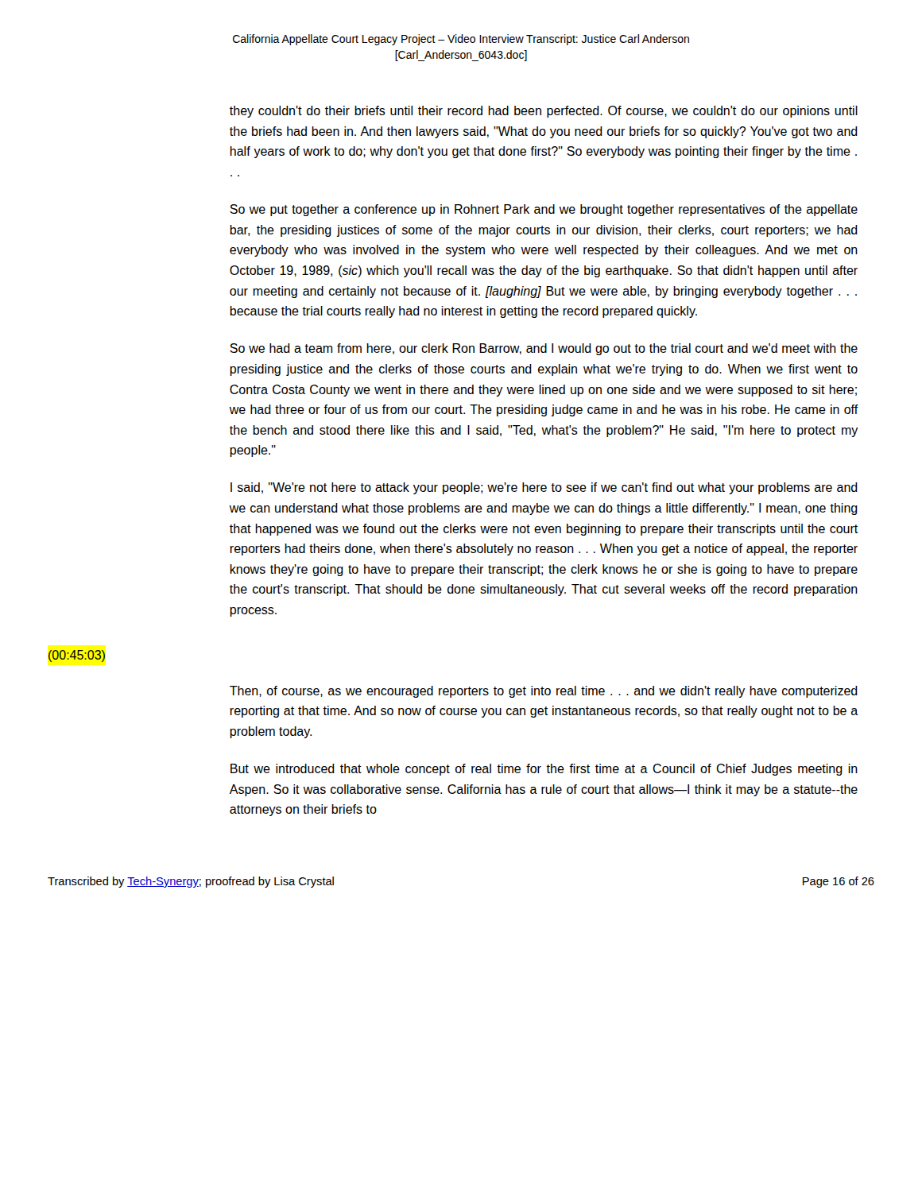California Appellate Court Legacy Project – Video Interview Transcript: Justice Carl Anderson [Carl_Anderson_6043.doc]
they couldn't do their briefs until their record had been perfected. Of course, we couldn't do our opinions until the briefs had been in. And then lawyers said, "What do you need our briefs for so quickly? You've got two and half years of work to do; why don't you get that done first?" So everybody was pointing their finger by the time . . .
So we put together a conference up in Rohnert Park and we brought together representatives of the appellate bar, the presiding justices of some of the major courts in our division, their clerks, court reporters; we had everybody who was involved in the system who were well respected by their colleagues. And we met on October 19, 1989, (sic) which you'll recall was the day of the big earthquake. So that didn't happen until after our meeting and certainly not because of it. [laughing] But we were able, by bringing everybody together . . . because the trial courts really had no interest in getting the record prepared quickly.
So we had a team from here, our clerk Ron Barrow, and I would go out to the trial court and we'd meet with the presiding justice and the clerks of those courts and explain what we're trying to do. When we first went to Contra Costa County we went in there and they were lined up on one side and we were supposed to sit here; we had three or four of us from our court. The presiding judge came in and he was in his robe. He came in off the bench and stood there like this and I said, "Ted, what's the problem?" He said, "I'm here to protect my people."
I said, "We're not here to attack your people; we're here to see if we can't find out what your problems are and we can understand what those problems are and maybe we can do things a little differently." I mean, one thing that happened was we found out the clerks were not even beginning to prepare their transcripts until the court reporters had theirs done, when there's absolutely no reason . . . When you get a notice of appeal, the reporter knows they're going to have to prepare their transcript; the clerk knows he or she is going to have to prepare the court's transcript. That should be done simultaneously. That cut several weeks off the record preparation process.
(00:45:03)
Then, of course, as we encouraged reporters to get into real time . . . and we didn't really have computerized reporting at that time. And so now of course you can get instantaneous records, so that really ought not to be a problem today.
But we introduced that whole concept of real time for the first time at a Council of Chief Judges meeting in Aspen. So it was collaborative sense. California has a rule of court that allows—I think it may be a statute--the attorneys on their briefs to
Transcribed by Tech-Synergy; proofread by Lisa Crystal Page 16 of 26